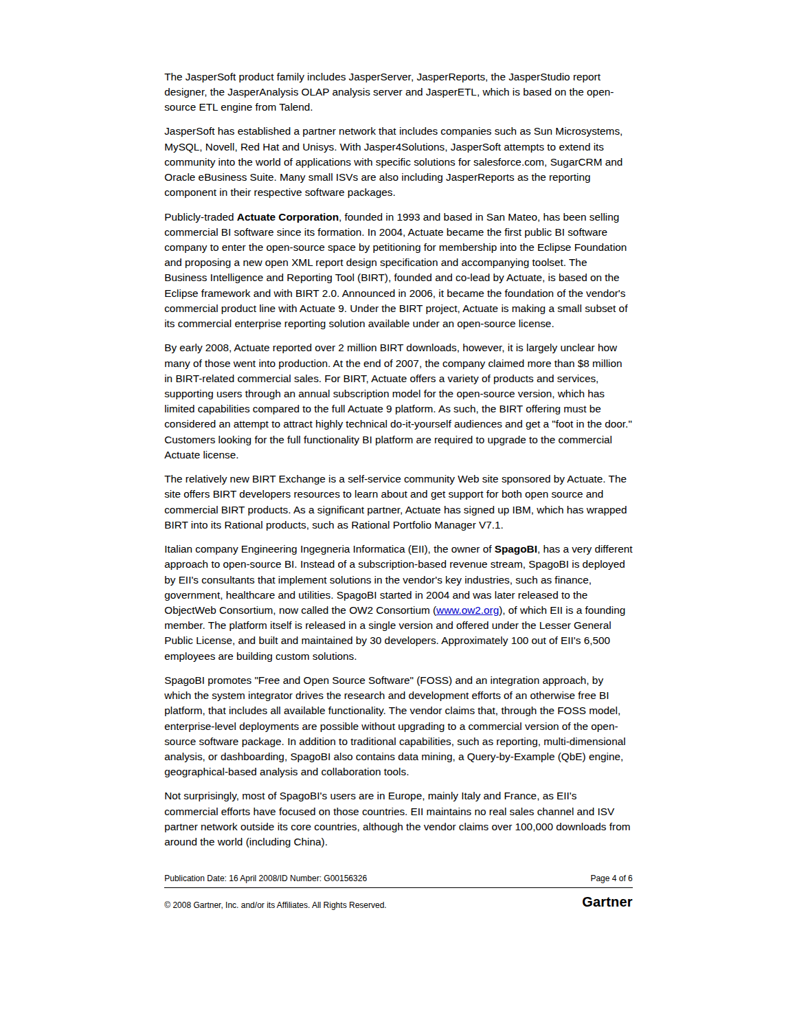The JasperSoft product family includes JasperServer, JasperReports, the JasperStudio report designer, the JasperAnalysis OLAP analysis server and JasperETL, which is based on the open-source ETL engine from Talend.
JasperSoft has established a partner network that includes companies such as Sun Microsystems, MySQL, Novell, Red Hat and Unisys. With Jasper4Solutions, JasperSoft attempts to extend its community into the world of applications with specific solutions for salesforce.com, SugarCRM and Oracle eBusiness Suite. Many small ISVs are also including JasperReports as the reporting component in their respective software packages.
Publicly-traded Actuate Corporation, founded in 1993 and based in San Mateo, has been selling commercial BI software since its formation. In 2004, Actuate became the first public BI software company to enter the open-source space by petitioning for membership into the Eclipse Foundation and proposing a new open XML report design specification and accompanying toolset. The Business Intelligence and Reporting Tool (BIRT), founded and co-lead by Actuate, is based on the Eclipse framework and with BIRT 2.0. Announced in 2006, it became the foundation of the vendor's commercial product line with Actuate 9. Under the BIRT project, Actuate is making a small subset of its commercial enterprise reporting solution available under an open-source license.
By early 2008, Actuate reported over 2 million BIRT downloads, however, it is largely unclear how many of those went into production. At the end of 2007, the company claimed more than $8 million in BIRT-related commercial sales. For BIRT, Actuate offers a variety of products and services, supporting users through an annual subscription model for the open-source version, which has limited capabilities compared to the full Actuate 9 platform. As such, the BIRT offering must be considered an attempt to attract highly technical do-it-yourself audiences and get a "foot in the door." Customers looking for the full functionality BI platform are required to upgrade to the commercial Actuate license.
The relatively new BIRT Exchange is a self-service community Web site sponsored by Actuate. The site offers BIRT developers resources to learn about and get support for both open source and commercial BIRT products. As a significant partner, Actuate has signed up IBM, which has wrapped BIRT into its Rational products, such as Rational Portfolio Manager V7.1.
Italian company Engineering Ingegneria Informatica (EII), the owner of SpagoBI, has a very different approach to open-source BI. Instead of a subscription-based revenue stream, SpagoBI is deployed by EII's consultants that implement solutions in the vendor's key industries, such as finance, government, healthcare and utilities. SpagoBI started in 2004 and was later released to the ObjectWeb Consortium, now called the OW2 Consortium (www.ow2.org), of which EII is a founding member. The platform itself is released in a single version and offered under the Lesser General Public License, and built and maintained by 30 developers. Approximately 100 out of EII's 6,500 employees are building custom solutions.
SpagoBI promotes "Free and Open Source Software" (FOSS) and an integration approach, by which the system integrator drives the research and development efforts of an otherwise free BI platform, that includes all available functionality. The vendor claims that, through the FOSS model, enterprise-level deployments are possible without upgrading to a commercial version of the open-source software package. In addition to traditional capabilities, such as reporting, multi-dimensional analysis, or dashboarding, SpagoBI also contains data mining, a Query-by-Example (QbE) engine, geographical-based analysis and collaboration tools.
Not surprisingly, most of SpagoBI's users are in Europe, mainly Italy and France, as EII's commercial efforts have focused on those countries. EII maintains no real sales channel and ISV partner network outside its core countries, although the vendor claims over 100,000 downloads from around the world (including China).
Publication Date: 16 April 2008/ID Number: G00156326 Page 4 of 6
© 2008 Gartner, Inc. and/or its Affiliates. All Rights Reserved. Gartner